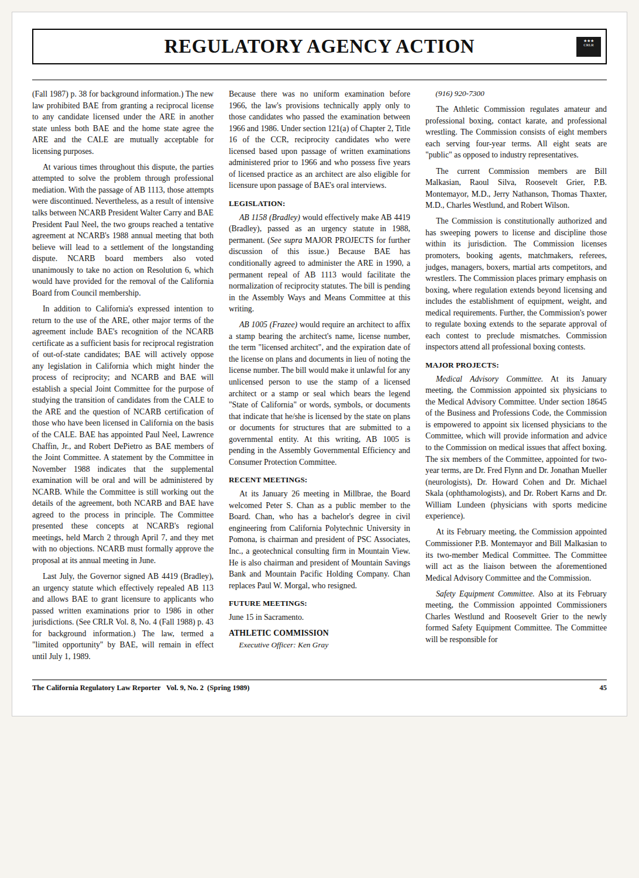REGULATORY AGENCY ACTION
★★★
CRLR
(Fall 1987) p. 38 for background information.) The new law prohibited BAE from granting a reciprocal license to any candidate licensed under the ARE in another state unless both BAE and the home state agree the ARE and the CALE are mutually acceptable for licensing purposes.
At various times throughout this dispute, the parties attempted to solve the problem through professional mediation. With the passage of AB 1113, those attempts were discontinued. Nevertheless, as a result of intensive talks between NCARB President Walter Carry and BAE President Paul Neel, the two groups reached a tentative agreement at NCARB's 1988 annual meeting that both believe will lead to a settlement of the longstanding dispute. NCARB board members also voted unanimously to take no action on Resolution 6, which would have provided for the removal of the California Board from Council membership.
In addition to California's expressed intention to return to the use of the ARE, other major terms of the agreement include BAE's recognition of the NCARB certificate as a sufficient basis for reciprocal registration of out-of-state candidates; BAE will actively oppose any legislation in California which might hinder the process of reciprocity; and NCARB and BAE will establish a special Joint Committee for the purpose of studying the transition of candidates from the CALE to the ARE and the question of NCARB certification of those who have been licensed in California on the basis of the CALE. BAE has appointed Paul Neel, Lawrence Chaffin, Jr., and Robert DePietro as BAE members of the Joint Committee. A statement by the Committee in November 1988 indicates that the supplemental examination will be oral and will be administered by NCARB. While the Committee is still working out the details of the agreement, both NCARB and BAE have agreed to the process in principle. The Committee presented these concepts at NCARB's regional meetings, held March 2 through April 7, and they met with no objections. NCARB must formally approve the proposal at its annual meeting in June.
Last July, the Governor signed AB 4419 (Bradley), an urgency statute which effectively repealed AB 113 and allows BAE to grant licensure to applicants who passed written examinations prior to 1986 in other jurisdictions. (See CRLR Vol. 8, No. 4 (Fall 1988) p. 43 for background information.) The law, termed a "limited opportunity" by BAE, will remain in effect until July 1, 1989.
Because there was no uniform examination before 1966, the law's provisions technically apply only to those candidates who passed the examination between 1966 and 1986. Under section 121(a) of Chapter 2, Title 16 of the CCR, reciprocity candidates who were licensed based upon passage of written examinations administered prior to 1966 and who possess five years of licensed practice as an architect are also eligible for licensure upon passage of BAE's oral interviews.
Legislation:
AB 1158 (Bradley) would effectively make AB 4419 (Bradley), passed as an urgency statute in 1988, permanent. (See supra MAJOR PROJECTS for further discussion of this issue.) Because BAE has conditionally agreed to administer the ARE in 1990, a permanent repeal of AB 1113 would facilitate the normalization of reciprocity statutes. The bill is pending in the Assembly Ways and Means Committee at this writing.
AB 1005 (Frazee) would require an architect to affix a stamp bearing the architect's name, license number, the term "licensed architect", and the expiration date of the license on plans and documents in lieu of noting the license number. The bill would make it unlawful for any unlicensed person to use the stamp of a licensed architect or a stamp or seal which bears the legend "State of California" or words, symbols, or documents that indicate that he/she is licensed by the state on plans or documents for structures that are submitted to a governmental entity. At this writing, AB 1005 is pending in the Assembly Governmental Efficiency and Consumer Protection Committee.
Recent Meetings:
At its January 26 meeting in Millbrae, the Board welcomed Peter S. Chan as a public member to the Board. Chan, who has a bachelor's degree in civil engineering from California Polytechnic University in Pomona, is chairman and president of PSC Associates, Inc., a geotechnical consulting firm in Mountain View. He is also chairman and president of Mountain Savings Bank and Mountain Pacific Holding Company. Chan replaces Paul W. Morgal, who resigned.
Future Meetings:
June 15 in Sacramento.
Athletic Commission
Executive Officer: Ken Gray
(916) 920-7300
The Athletic Commission regulates amateur and professional boxing, contact karate, and professional wrestling. The Commission consists of eight members each serving four-year terms. All eight seats are "public" as opposed to industry representatives.
The current Commission members are Bill Malkasian, Raoul Silva, Roosevelt Grier, P.B. Montemayor, M.D., Jerry Nathanson, Thomas Thaxter, M.D., Charles Westlund, and Robert Wilson.
The Commission is constitutionally authorized and has sweeping powers to license and discipline those within its jurisdiction. The Commission licenses promoters, booking agents, matchmakers, referees, judges, managers, boxers, martial arts competitors, and wrestlers. The Commission places primary emphasis on boxing, where regulation extends beyond licensing and includes the establishment of equipment, weight, and medical requirements. Further, the Commission's power to regulate boxing extends to the separate approval of each contest to preclude mismatches. Commission inspectors attend all professional boxing contests.
Major Projects:
Medical Advisory Committee. At its January meeting, the Commission appointed six physicians to the Medical Advisory Committee. Under section 18645 of the Business and Professions Code, the Commission is empowered to appoint six licensed physicians to the Committee, which will provide information and advice to the Commission on medical issues that affect boxing. The six members of the Committee, appointed for two-year terms, are Dr. Fred Flynn and Dr. Jonathan Mueller (neurologists), Dr. Howard Cohen and Dr. Michael Skala (ophthamologists), and Dr. Robert Karns and Dr. William Lundeen (physicians with sports medicine experience).
At its February meeting, the Commission appointed Commissioner P.B. Montemayor and Bill Malkasian to its two-member Medical Committee. The Committee will act as the liaison between the aforementioned Medical Advisory Committee and the Commission.
Safety Equipment Committee. Also at its February meeting, the Commission appointed Commissioners Charles Westlund and Roosevelt Grier to the newly formed Safety Equipment Committee. The Committee will be responsible for
The California Regulatory Law Reporter Vol. 9, No. 2 (Spring 1989) 45